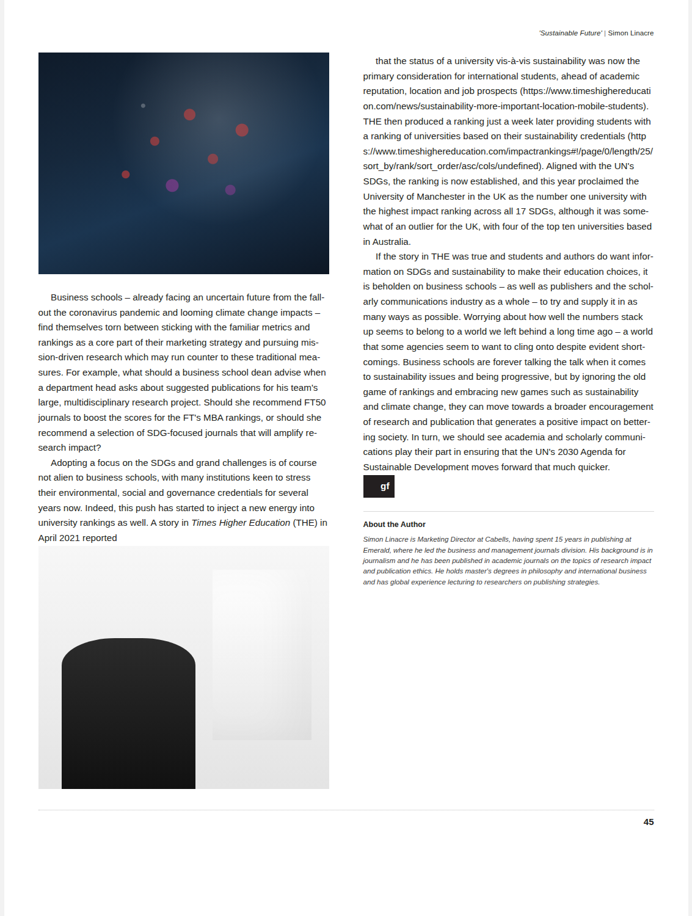'Sustainable Future' | Simon Linacre
Business schools – already facing an uncertain future from the fallout the coronavirus pandemic and looming climate change impacts – find themselves torn between sticking with the familiar metrics and rankings as a core part of their marketing strategy and pursuing mission-driven research which may run counter to these traditional measures. For example, what should a business school dean advise when a department head asks about suggested publications for his team's large, multidisciplinary research project. Should she recommend FT50 journals to boost the scores for the FT's MBA rankings, or should she recommend a selection of SDG-focused journals that will amplify research impact?
Adopting a focus on the SDGs and grand challenges is of course not alien to business schools, with many institutions keen to stress their environmental, social and governance credentials for several years now. Indeed, this push has started to inject a new energy into university rankings as well. A story in Times Higher Education (THE) in April 2021 reported
that the status of a university vis-à-vis sustainability was now the primary consideration for international students, ahead of academic reputation, location and job prospects (https://www.timeshighereducation.com/news/sustainability-more-important-location-mobile-students). THE then produced a ranking just a week later providing students with a ranking of universities based on their sustainability credentials (https://www.timeshighereducation.com/impactrankings#!/page/0/length/25/sort_by/rank/sort_order/asc/cols/undefined). Aligned with the UN's SDGs, the ranking is now established, and this year proclaimed the University of Manchester in the UK as the number one university with the highest impact ranking across all 17 SDGs, although it was somewhat of an outlier for the UK, with four of the top ten universities based in Australia.
If the story in THE was true and students and authors do want information on SDGs and sustainability to make their education choices, it is beholden on business schools – as well as publishers and the scholarly communications industry as a whole – to try and supply it in as many ways as possible. Worrying about how well the numbers stack up seems to belong to a world we left behind a long time ago – a world that some agencies seem to want to cling onto despite evident shortcomings. Business schools are forever talking the talk when it comes to sustainability issues and being progressive, but by ignoring the old game of rankings and embracing new games such as sustainability and climate change, they can move towards a broader encouragement of research and publication that generates a positive impact on bettering society. In turn, we should see academia and scholarly communications play their part in ensuring that the UN's 2030 Agenda for Sustainable Development moves forward that much quicker.
gf
About the Author
Simon Linacre is Marketing Director at Cabells, having spent 15 years in publishing at Emerald, where he led the business and management journals division. His background is in journalism and he has been published in academic journals on the topics of research impact and publication ethics. He holds master's degrees in philosophy and international business and has global experience lecturing to researchers on publishing strategies.
45